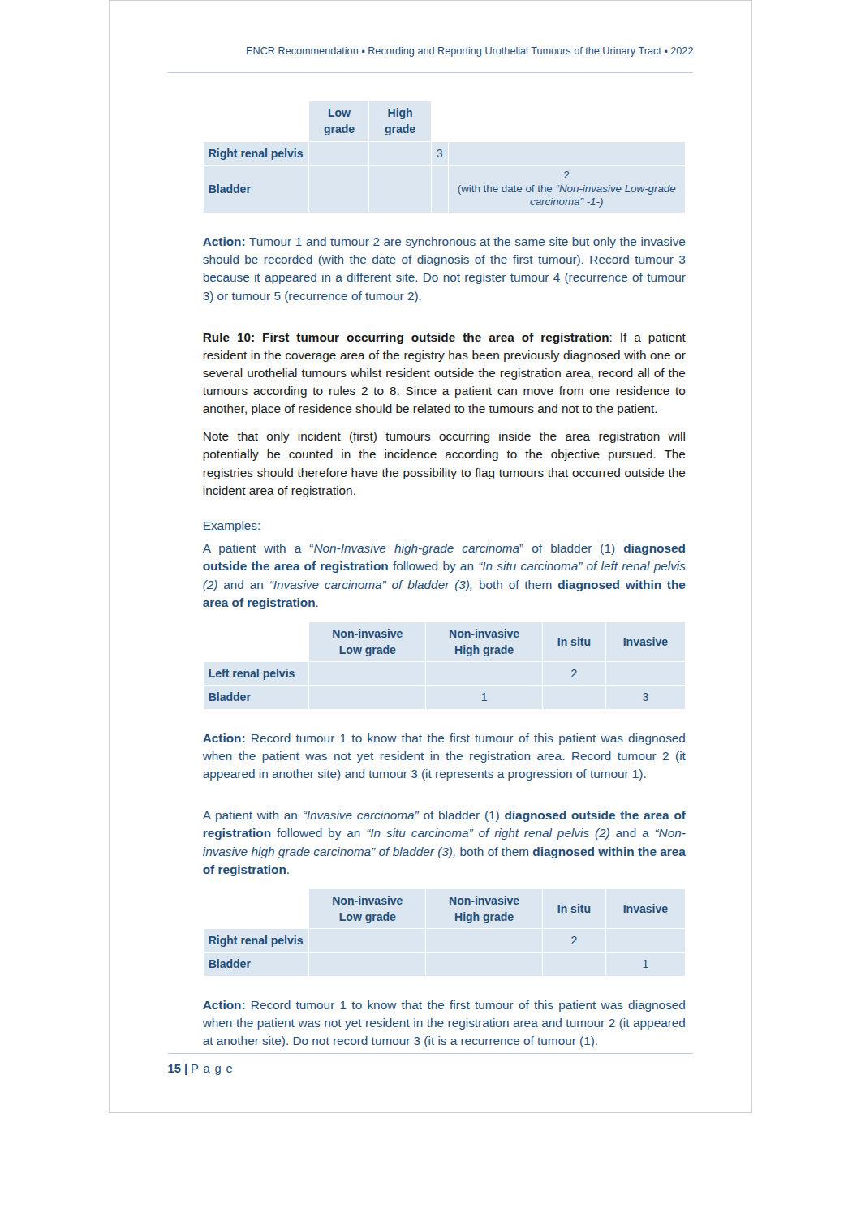ENCR Recommendation ▪ Recording and Reporting Urothelial Tumours of the Urinary Tract ▪ 2022
| | Low grade | High grade | | |
| --- | --- | --- | --- | --- |
| Right renal pelvis | | | 3 | |
| Bladder | | | | 2 (with the date of the “Non-invasive Low-grade carcinoma” -1-) |
Action: Tumour 1 and tumour 2 are synchronous at the same site but only the invasive should be recorded (with the date of diagnosis of the first tumour). Record tumour 3 because it appeared in a different site. Do not register tumour 4 (recurrence of tumour 3) or tumour 5 (recurrence of tumour 2).
Rule 10: First tumour occurring outside the area of registration: If a patient resident in the coverage area of the registry has been previously diagnosed with one or several urothelial tumours whilst resident outside the registration area, record all of the tumours according to rules 2 to 8. Since a patient can move from one residence to another, place of residence should be related to the tumours and not to the patient.
Note that only incident (first) tumours occurring inside the area registration will potentially be counted in the incidence according to the objective pursued. The registries should therefore have the possibility to flag tumours that occurred outside the incident area of registration.
Examples:
A patient with a “Non-Invasive high-grade carcinoma” of bladder (1) diagnosed outside the area of registration followed by an “In situ carcinoma” of left renal pelvis (2) and an “Invasive carcinoma” of bladder (3), both of them diagnosed within the area of registration.
| | Non-invasive Low grade | Non-invasive High grade | In situ | Invasive |
| --- | --- | --- | --- | --- |
| Left renal pelvis | | | 2 | |
| Bladder | | 1 | | 3 |
Action: Record tumour 1 to know that the first tumour of this patient was diagnosed when the patient was not yet resident in the registration area. Record tumour 2 (it appeared in another site) and tumour 3 (it represents a progression of tumour 1).
A patient with an “Invasive carcinoma” of bladder (1) diagnosed outside the area of registration followed by an “In situ carcinoma” of right renal pelvis (2) and a “Non-invasive high grade carcinoma” of bladder (3), both of them diagnosed within the area of registration.
| | Non-invasive Low grade | Non-invasive High grade | In situ | Invasive |
| --- | --- | --- | --- | --- |
| Right renal pelvis | | | 2 | |
| Bladder | | | | 1 |
Action: Record tumour 1 to know that the first tumour of this patient was diagnosed when the patient was not yet resident in the registration area and tumour 2 (it appeared at another site). Do not record tumour 3 (it is a recurrence of tumour (1).
15 | P a g e